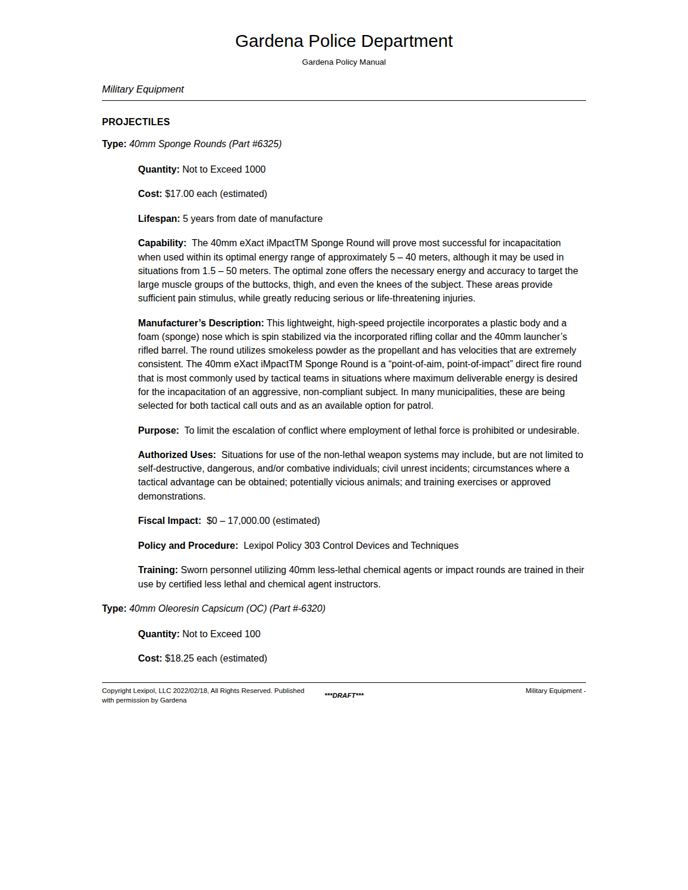Gardena Police Department
Gardena Policy Manual
Military Equipment
PROJECTILES
Type: 40mm Sponge Rounds (Part #6325)
Quantity: Not to Exceed 1000
Cost: $17.00 each (estimated)
Lifespan: 5 years from date of manufacture
Capability: The 40mm eXact iMpactTM Sponge Round will prove most successful for incapacitation when used within its optimal energy range of approximately 5 – 40 meters, although it may be used in situations from 1.5 – 50 meters. The optimal zone offers the necessary energy and accuracy to target the large muscle groups of the buttocks, thigh, and even the knees of the subject. These areas provide sufficient pain stimulus, while greatly reducing serious or life-threatening injuries.
Manufacturer’s Description: This lightweight, high-speed projectile incorporates a plastic body and a foam (sponge) nose which is spin stabilized via the incorporated rifling collar and the 40mm launcher’s rifled barrel. The round utilizes smokeless powder as the propellant and has velocities that are extremely consistent. The 40mm eXact iMpactTM Sponge Round is a “point-of-aim, point-of-impact” direct fire round that is most commonly used by tactical teams in situations where maximum deliverable energy is desired for the incapacitation of an aggressive, non-compliant subject. In many municipalities, these are being selected for both tactical call outs and as an available option for patrol.
Purpose: To limit the escalation of conflict where employment of lethal force is prohibited or undesirable.
Authorized Uses: Situations for use of the non-lethal weapon systems may include, but are not limited to self-destructive, dangerous, and/or combative individuals; civil unrest incidents; circumstances where a tactical advantage can be obtained; potentially vicious animals; and training exercises or approved demonstrations.
Fiscal Impact: $0 – 17,000.00 (estimated)
Policy and Procedure: Lexipol Policy 303 Control Devices and Techniques
Training: Sworn personnel utilizing 40mm less-lethal chemical agents or impact rounds are trained in their use by certified less lethal and chemical agent instructors.
Type: 40mm Oleoresin Capsicum (OC) (Part #-6320)
Quantity: Not to Exceed 100
Cost: $18.25 each (estimated)
Copyright Lexipol, LLC 2022/02/18, All Rights Reserved. Published with permission by Gardena
***DRAFT***
Military Equipment -